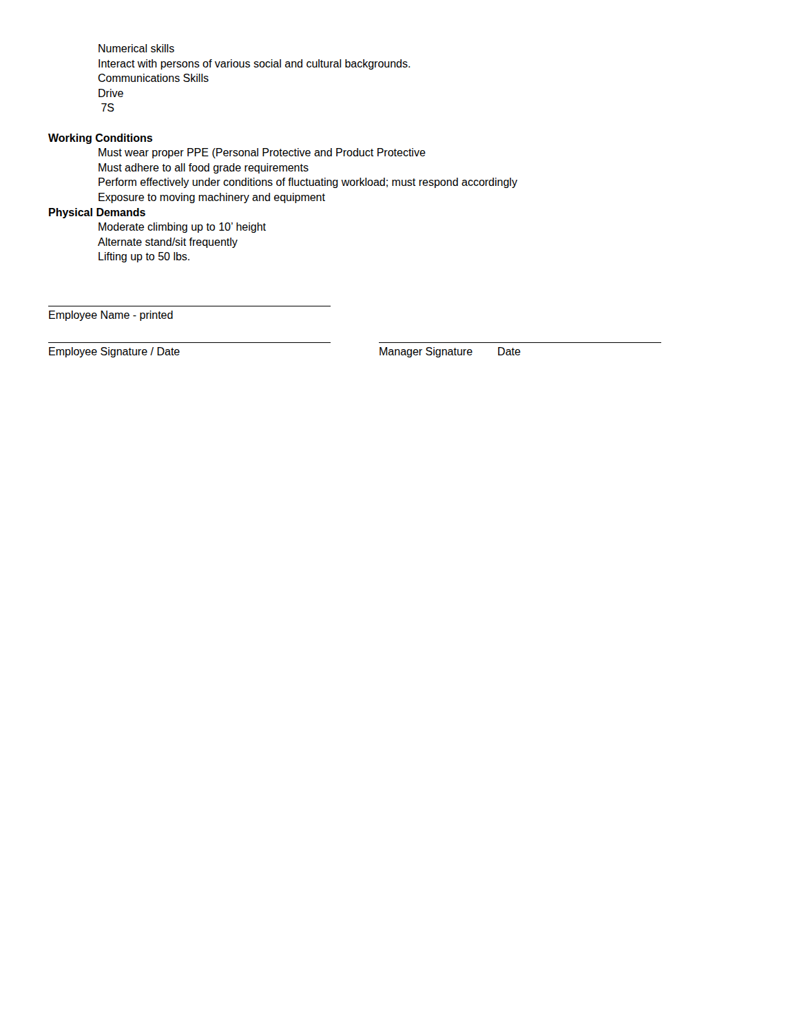Numerical skills
Interact with persons of various social and cultural backgrounds.
Communications Skills
Drive
7S
Working Conditions
Must wear proper PPE (Personal Protective and Product Protective
Must adhere to all food grade requirements
Perform effectively under conditions of fluctuating workload; must respond accordingly
Exposure to moving machinery and equipment
Physical Demands
Moderate climbing up to 10’ height
Alternate stand/sit frequently
Lifting up to 50 lbs.
Employee Name - printed
Employee Signature / Date
Manager Signature Date